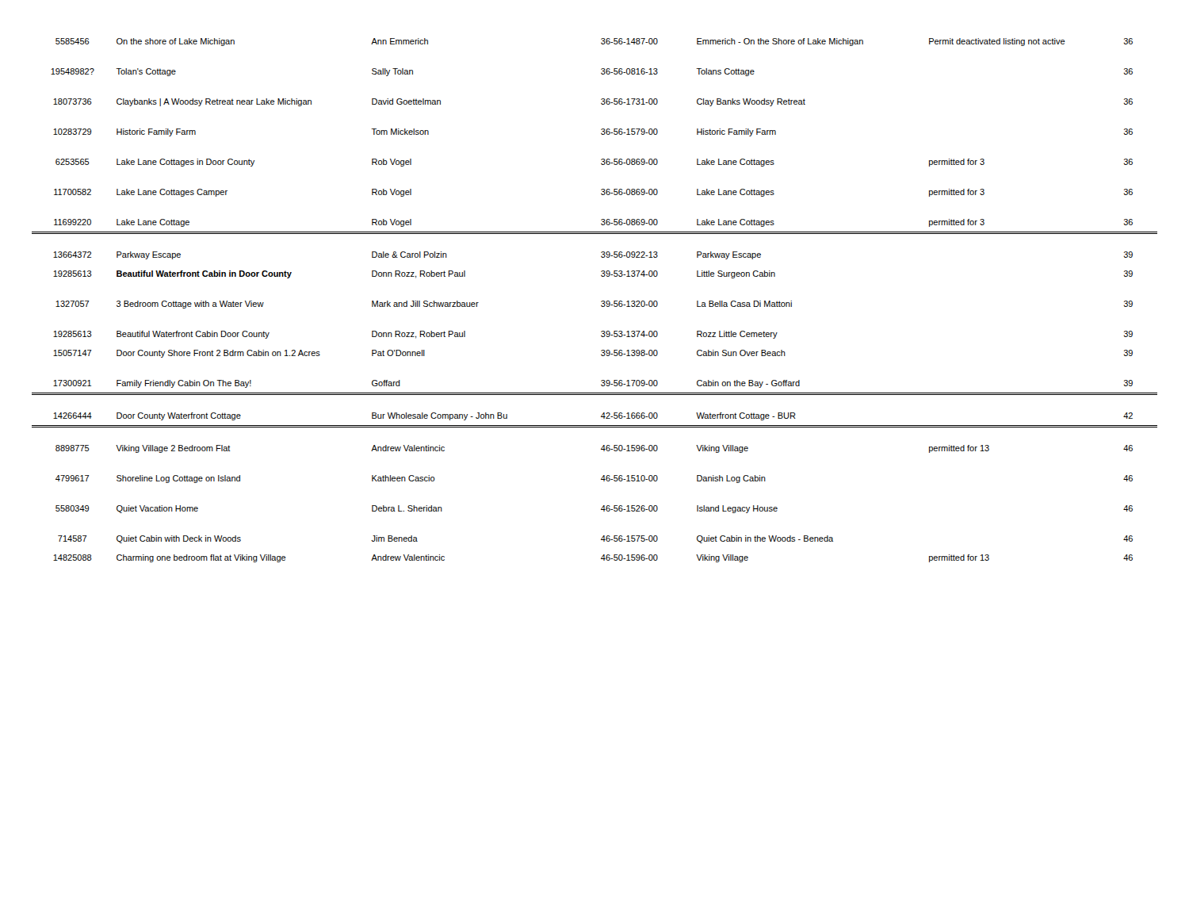| 5585456 | On the shore of Lake Michigan | Ann Emmerich | 36-56-1487-00 | Emmerich - On the Shore of Lake Michigan | Permit deactivated listing not active | 36 |
| 19548982? | Tolan's Cottage | Sally Tolan | 36-56-0816-13 | Tolans Cottage | | 36 |
| 18073736 | Claybanks / A Woodsy Retreat near Lake Michigan | David Goettelman | 36-56-1731-00 | Clay Banks Woodsy Retreat | | 36 |
| 10283729 | Historic Family Farm | Tom Mickelson | 36-56-1579-00 | Historic Family Farm | | 36 |
| 6253565 | Lake Lane Cottages in Door County | Rob Vogel | 36-56-0869-00 | Lake Lane Cottages | permitted for 3 | 36 |
| 11700582 | Lake Lane Cottages Camper | Rob Vogel | 36-56-0869-00 | Lake Lane Cottages | permitted for 3 | 36 |
| 11699220 | Lake Lane Cottage | Rob Vogel | 36-56-0869-00 | Lake Lane Cottages | permitted for 3 | 36 |
| 13664372 | Parkway Escape | Dale & Carol Polzin | 39-56-0922-13 | Parkway Escape | | 39 |
| 19285613 | Beautiful Waterfront Cabin in Door County | Donn Rozz, Robert Paul | 39-53-1374-00 | Little Surgeon Cabin | | 39 |
| 1327057 | 3 Bedroom Cottage with a Water View | Mark and Jill Schwarzbauer | 39-56-1320-00 | La Bella Casa Di Mattoni | | 39 |
| 19285613 | Beautiful Waterfront Cabin Door County | Donn Rozz, Robert Paul | 39-53-1374-00 | Rozz Little Cemetery | | 39 |
| 15057147 | Door County Shore Front 2 Bdrm Cabin on 1.2 Acres | Pat O'Donnell | 39-56-1398-00 | Cabin Sun Over Beach | | 39 |
| 17300921 | Family Friendly Cabin On The Bay! | Goffard | 39-56-1709-00 | Cabin on the Bay - Goffard | | 39 |
| 14266444 | Door County Waterfront Cottage | Bur Wholesale Company - John Bu | 42-56-1666-00 | Waterfront Cottage - BUR | | 42 |
| 8898775 | Viking Village 2 Bedroom Flat | Andrew Valentincic | 46-50-1596-00 | Viking Village | permitted for 13 | 46 |
| 4799617 | Shoreline Log Cottage on Island | Kathleen Cascio | 46-56-1510-00 | Danish Log Cabin | | 46 |
| 5580349 | Quiet Vacation Home | Debra L. Sheridan | 46-56-1526-00 | Island Legacy House | | 46 |
| 714587 | Quiet Cabin with Deck in Woods | Jim Beneda | 46-56-1575-00 | Quiet Cabin in the Woods - Beneda | | 46 |
| 14825088 | Charming one bedroom flat at Viking Village | Andrew Valentincic | 46-50-1596-00 | Viking Village | permitted for 13 | 46 |